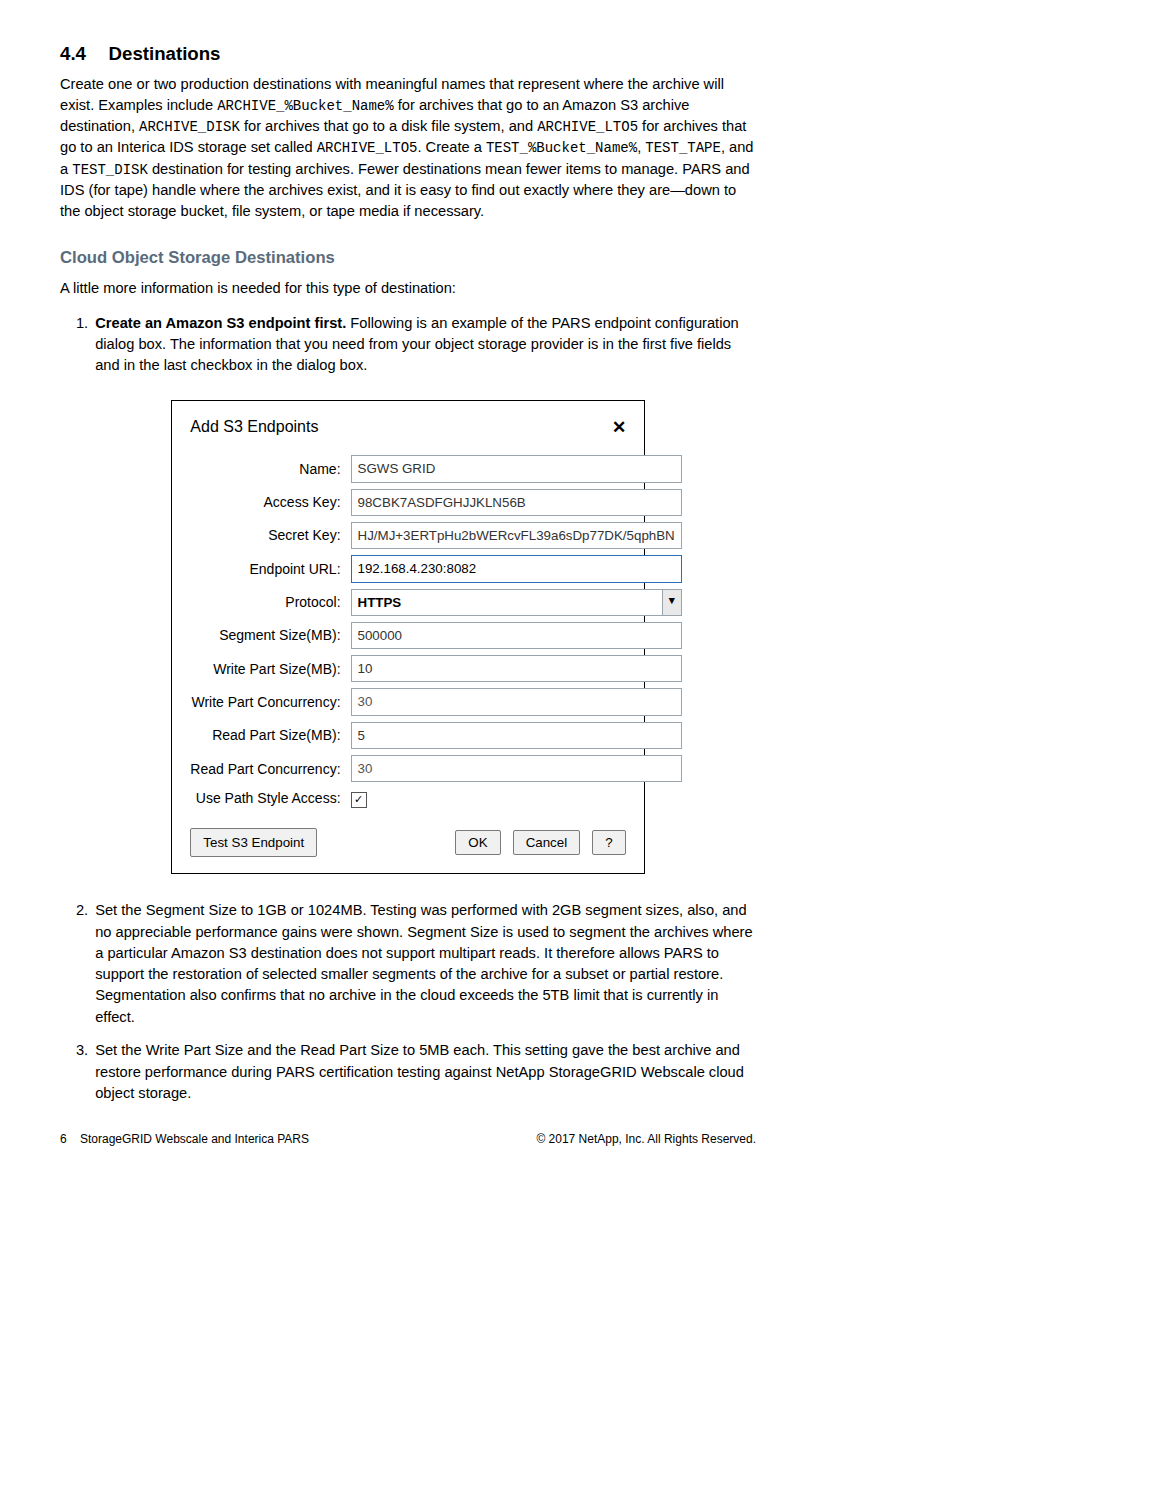4.4 Destinations
Create one or two production destinations with meaningful names that represent where the archive will exist. Examples include ARCHIVE_%Bucket_Name% for archives that go to an Amazon S3 archive destination, ARCHIVE_DISK for archives that go to a disk file system, and ARCHIVE_LTO5 for archives that go to an Interica IDS storage set called ARCHIVE_LTO5. Create a TEST_%Bucket_Name%, TEST_TAPE, and a TEST_DISK destination for testing archives. Fewer destinations mean fewer items to manage. PARS and IDS (for tape) handle where the archives exist, and it is easy to find out exactly where they are—down to the object storage bucket, file system, or tape media if necessary.
Cloud Object Storage Destinations
A little more information is needed for this type of destination:
Create an Amazon S3 endpoint first. Following is an example of the PARS endpoint configuration dialog box. The information that you need from your object storage provider is in the first five fields and in the last checkbox in the dialog box.
Add S3 Endpoints ✕
| Name: | SGWS GRID |
| Access Key: | 98CBK7ASDFGHJJKLN56B |
| Secret Key: | HJ/MJ+3ERTpHu2bWERcvFL39a6sDp77DK/5qphBN |
| Endpoint URL: | 192.168.4.230:8082 |
| Protocol: | HTTPS ▼ |
| Segment Size(MB): | 500000 |
| Write Part Size(MB): | 10 |
| Write Part Concurrency: | 30 |
| Read Part Size(MB): | 5 |
| Read Part Concurrency: | 30 |
| Use Path Style Access: | ✓ |
Test S3 Endpoint OK Cancel ?
Set the Segment Size to 1GB or 1024MB. Testing was performed with 2GB segment sizes, also, and no appreciable performance gains were shown. Segment Size is used to segment the archives where a particular Amazon S3 destination does not support multipart reads. It therefore allows PARS to support the restoration of selected smaller segments of the archive for a subset or partial restore. Segmentation also confirms that no archive in the cloud exceeds the 5TB limit that is currently in effect.
Set the Write Part Size and the Read Part Size to 5MB each. This setting gave the best archive and restore performance during PARS certification testing against NetApp StorageGRID Webscale cloud object storage.
6 StorageGRID Webscale and Interica PARS
© 2017 NetApp, Inc. All Rights Reserved.